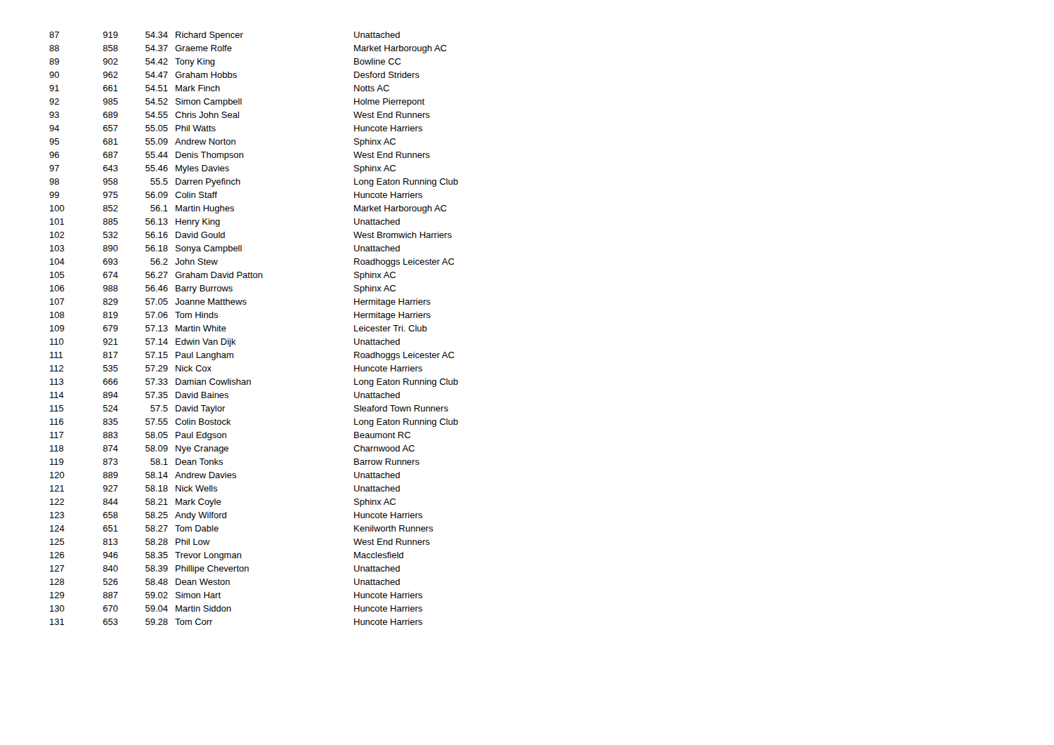| 87 | 919 | 54.34 | Richard Spencer | Unattached |
| 88 | 858 | 54.37 | Graeme Rolfe | Market Harborough AC |
| 89 | 902 | 54.42 | Tony King | Bowline CC |
| 90 | 962 | 54.47 | Graham Hobbs | Desford Striders |
| 91 | 661 | 54.51 | Mark Finch | Notts AC |
| 92 | 985 | 54.52 | Simon Campbell | Holme Pierrepont |
| 93 | 689 | 54.55 | Chris John Seal | West End Runners |
| 94 | 657 | 55.05 | Phil Watts | Huncote Harriers |
| 95 | 681 | 55.09 | Andrew Norton | Sphinx AC |
| 96 | 687 | 55.44 | Denis Thompson | West End Runners |
| 97 | 643 | 55.46 | Myles Davies | Sphinx AC |
| 98 | 958 | 55.5 | Darren Pyefinch | Long Eaton Running Club |
| 99 | 975 | 56.09 | Colin Staff | Huncote Harriers |
| 100 | 852 | 56.1 | Martin Hughes | Market Harborough AC |
| 101 | 885 | 56.13 | Henry King | Unattached |
| 102 | 532 | 56.16 | David Gould | West Bromwich Harriers |
| 103 | 890 | 56.18 | Sonya Campbell | Unattached |
| 104 | 693 | 56.2 | John Stew | Roadhoggs Leicester AC |
| 105 | 674 | 56.27 | Graham David Patton | Sphinx AC |
| 106 | 988 | 56.46 | Barry Burrows | Sphinx AC |
| 107 | 829 | 57.05 | Joanne Matthews | Hermitage Harriers |
| 108 | 819 | 57.06 | Tom Hinds | Hermitage Harriers |
| 109 | 679 | 57.13 | Martin White | Leicester Tri. Club |
| 110 | 921 | 57.14 | Edwin Van Dijk | Unattached |
| 111 | 817 | 57.15 | Paul Langham | Roadhoggs Leicester AC |
| 112 | 535 | 57.29 | Nick Cox | Huncote Harriers |
| 113 | 666 | 57.33 | Damian Cowlishan | Long Eaton Running Club |
| 114 | 894 | 57.35 | David Baines | Unattached |
| 115 | 524 | 57.5 | David Taylor | Sleaford Town Runners |
| 116 | 835 | 57.55 | Colin Bostock | Long Eaton Running Club |
| 117 | 883 | 58.05 | Paul Edgson | Beaumont RC |
| 118 | 874 | 58.09 | Nye Cranage | Charnwood AC |
| 119 | 873 | 58.1 | Dean Tonks | Barrow Runners |
| 120 | 889 | 58.14 | Andrew Davies | Unattached |
| 121 | 927 | 58.18 | Nick Wells | Unattached |
| 122 | 844 | 58.21 | Mark Coyle | Sphinx AC |
| 123 | 658 | 58.25 | Andy Wilford | Huncote Harriers |
| 124 | 651 | 58.27 | Tom Dable | Kenilworth Runners |
| 125 | 813 | 58.28 | Phil Low | West End Runners |
| 126 | 946 | 58.35 | Trevor Longman | Macclesfield |
| 127 | 840 | 58.39 | Phillipe Cheverton | Unattached |
| 128 | 526 | 58.48 | Dean Weston | Unattached |
| 129 | 887 | 59.02 | Simon Hart | Huncote Harriers |
| 130 | 670 | 59.04 | Martin Siddon | Huncote Harriers |
| 131 | 653 | 59.28 | Tom Corr | Huncote Harriers |